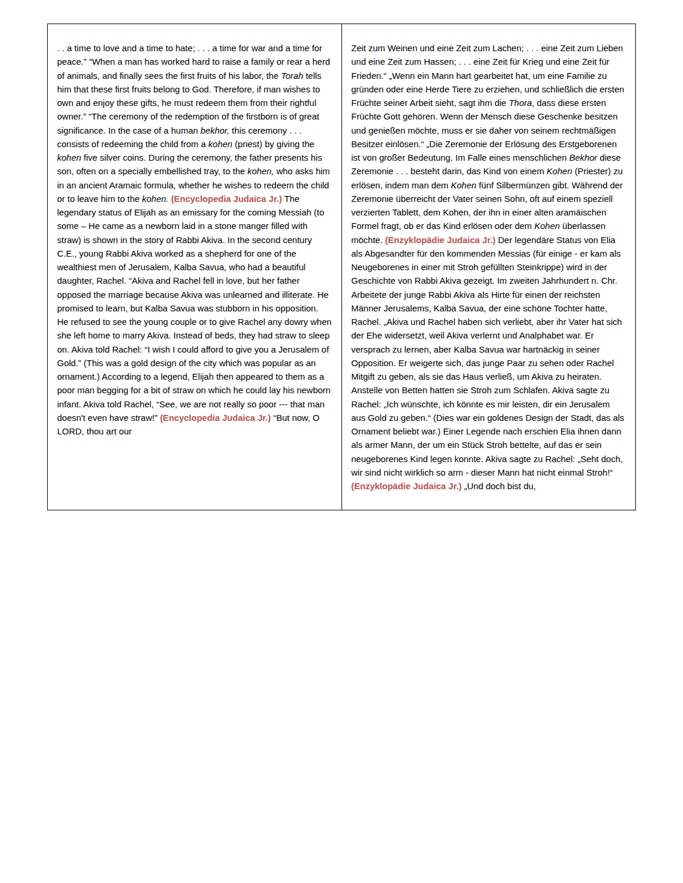| . . a time to love and a time to hate; . . . a time for war and a time for peace.” “When a man has worked hard to raise a family or rear a herd of animals, and finally sees the first fruits of his labor, the Torah tells him that these first fruits belong to God. Therefore, if man wishes to own and enjoy these gifts, he must redeem them from their rightful owner.” “The ceremony of the redemption of the firstborn is of great significance. In the case of a human bekhor, this ceremony . . . consists of redeeming the child from a kohen (priest) by giving the kohen five silver coins. During the ceremony, the father presents his son, often on a specially embellished tray, to the kohen, who asks him in an ancient Aramaic formula, whether he wishes to redeem the child or to leave him to the kohen. (Encyclopedia Judaica Jr.) The legendary status of Elijah as an emissary for the coming Messiah (to some – He came as a newborn laid in a stone manger filled with straw) is shown in the story of Rabbi Akiva. In the second century C.E., young Rabbi Akiva worked as a shepherd for one of the wealthiest men of Jerusalem, Kalba Savua, who had a beautiful daughter, Rachel. “Akiva and Rachel fell in love, but her father opposed the marriage because Akiva was unlearned and illiterate. He promised to learn, but Kalba Savua was stubborn in his opposition. He refused to see the young couple or to give Rachel any dowry when she left home to marry Akiva. Instead of beds, they had straw to sleep on. Akiva told Rachel: “I wish I could afford to give you a Jerusalem of Gold.” (This was a gold design of the city which was popular as an ornament.) According to a legend, Elijah then appeared to them as a poor man begging for a bit of straw on which he could lay his newborn infant. Akiva told Rachel, “See, we are not really so poor --- that man doesn't even have straw!” (Encyclopedia Judaica Jr.) “But now, O LORD, thou art our | Zeit zum Weinen und eine Zeit zum Lachen; . . . eine Zeit zum Lieben und eine Zeit zum Hassen; . . . eine Zeit für Krieg und eine Zeit für Frieden.“ „Wenn ein Mann hart gearbeitet hat, um eine Familie zu gründen oder eine Herde Tiere zu erziehen, und schließlich die ersten Früchte seiner Arbeit sieht, sagt ihm die Thora , dass diese ersten Früchte Gott gehören. Wenn der Mensch diese Geschenke besitzen und genießen möchte, muss er sie daher von seinem rechtmäßigen Besitzer einlösen.“ „Die Zeremonie der Erlösung des Erstgeborenen ist von großer Bedeutung. Im Falle eines menschlichen Bekhor diese Zeremonie . . . besteht darin, das Kind von einem Kohen (Priester) zu erlösen, indem man dem Kohen fünf Silbermünzen gibt. Während der Zeremonie überreicht der Vater seinen Sohn, oft auf einem speziell verzierten Tablett, dem Kohen, der ihn in einer alten aramäischen Formel fragt, ob er das Kind erlösen oder dem Kohen überlassen möchte. (Enzyklopädie Judaica Jr.) Der legendäre Status von Elia als Abgesandter für den kommenden Messias (für einige - er kam als Neugeborenes in einer mit Stroh gefüllten Steinkrippe) wird in der Geschichte von Rabbi Akiva gezeigt. Im zweiten Jahrhundert n. Chr. Arbeitete der junge Rabbi Akiva als Hirte für einen der reichsten Männer Jerusalems, Kalba Savua, der eine schöne Tochter hatte, Rachel. „Akiva und Rachel haben sich verliebt, aber ihr Vater hat sich der Ehe widersetzt, weil Akiva verlernt und Analphabet war. Er versprach zu lernen, aber Kalba Savua war hartnäckig in seiner Opposition. Er weigerte sich, das junge Paar zu sehen oder Rachel Mitgift zu geben, als sie das Haus verließ, um Akiva zu heiraten. Anstelle von Betten hatten sie Stroh zum Schlafen. Akiva sagte zu Rachel: „Ich wünschte, ich könnte es mir leisten, dir ein Jerusalem aus Gold zu geben.“ (Dies war ein goldenes Design der Stadt, das als Ornament beliebt war.) Einer Legende nach erschien Elia ihnen dann als armer Mann, der um ein Stück Stroh bettelte, auf das er sein neugeborenes Kind legen konnte. Akiva sagte zu Rachel: „Seht doch, wir sind nicht wirklich so arm - dieser Mann hat nicht einmal Stroh!“ (Enzyklopädie Judaica Jr.) „Und doch bist du, |